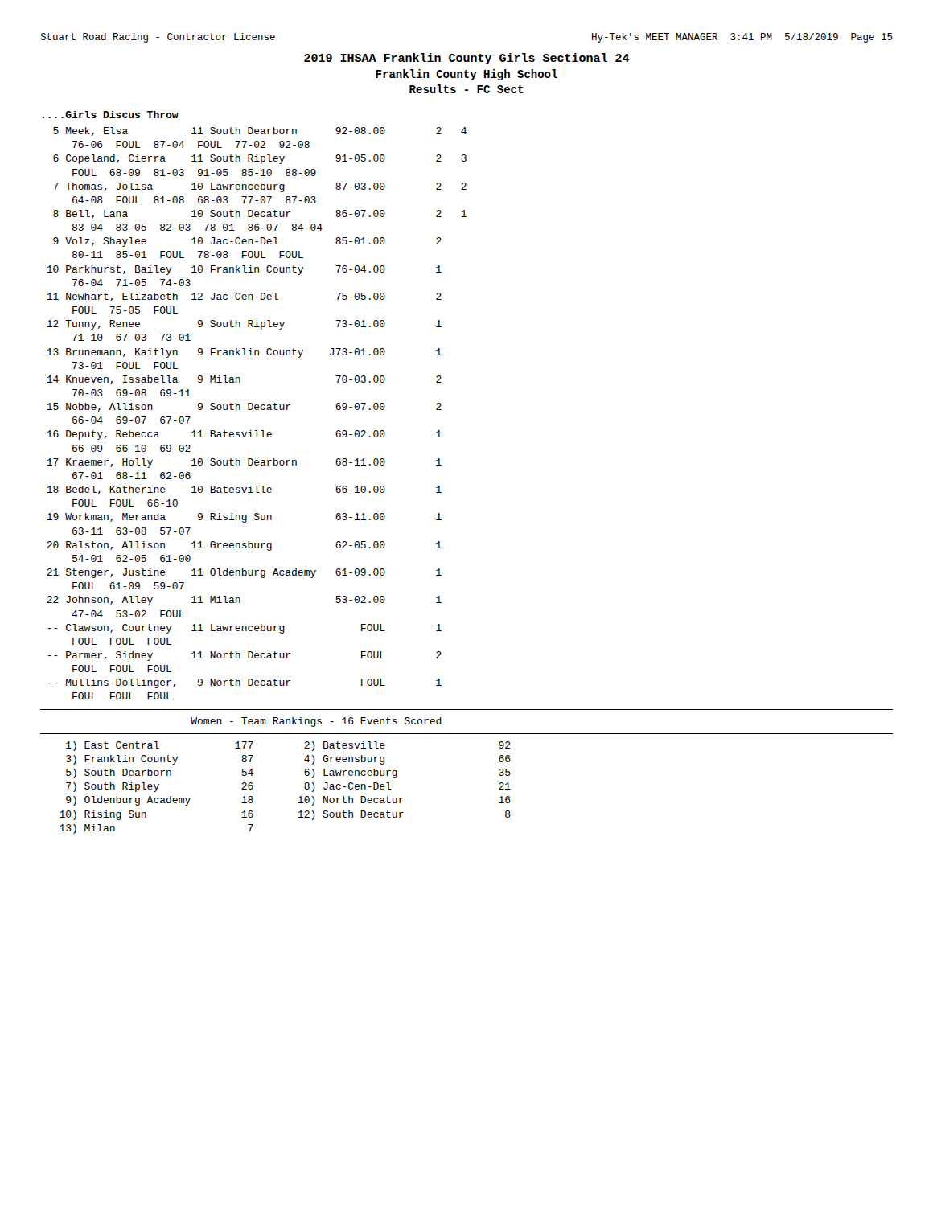Stuart Road Racing - Contractor License Hy-Tek's MEET MANAGER 3:41 PM 5/18/2019 Page 15
2019 IHSAA Franklin County Girls Sectional 24
Franklin County High School
Results - FC Sect
....Girls Discus Throw
  5 Meek, Elsa          11 South Dearborn      92-08.00        2   4
     76-06  FOUL  87-04  FOUL  77-02  92-08
  6 Copeland, Cierra    11 South Ripley        91-05.00        2   3
     FOUL  68-09  81-03  91-05  85-10  88-09
  7 Thomas, Jolisa      10 Lawrenceburg        87-03.00        2   2
     64-08  FOUL  81-08  68-03  77-07  87-03
  8 Bell, Lana          10 South Decatur       86-07.00        2   1
     83-04  83-05  82-03  78-01  86-07  84-04
  9 Volz, Shaylee       10 Jac-Cen-Del         85-01.00        2
     80-11  85-01  FOUL  78-08  FOUL  FOUL
 10 Parkhurst, Bailey   10 Franklin County     76-04.00        1
     76-04  71-05  74-03
 11 Newhart, Elizabeth  12 Jac-Cen-Del         75-05.00        2
     FOUL  75-05  FOUL
 12 Tunny, Renee         9 South Ripley        73-01.00        1
     71-10  67-03  73-01
 13 Brunemann, Kaitlyn   9 Franklin County    J73-01.00        1
     73-01  FOUL  FOUL
 14 Knueven, Issabella   9 Milan               70-03.00        2
     70-03  69-08  69-11
 15 Nobbe, Allison       9 South Decatur       69-07.00        2
     66-04  69-07  67-07
 16 Deputy, Rebecca     11 Batesville          69-02.00        1
     66-09  66-10  69-02
 17 Kraemer, Holly      10 South Dearborn      68-11.00        1
     67-01  68-11  62-06
 18 Bedel, Katherine    10 Batesville          66-10.00        1
     FOUL  FOUL  66-10
 19 Workman, Meranda     9 Rising Sun          63-11.00        1
     63-11  63-08  57-07
 20 Ralston, Allison    11 Greensburg          62-05.00        1
     54-01  62-05  61-00
 21 Stenger, Justine    11 Oldenburg Academy   61-09.00        1
     FOUL  61-09  59-07
 22 Johnson, Alley      11 Milan               53-02.00        1
     47-04  53-02  FOUL
 -- Clawson, Courtney   11 Lawrenceburg            FOUL        1
     FOUL  FOUL  FOUL
 -- Parmer, Sidney      11 North Decatur           FOUL        2
     FOUL  FOUL  FOUL
 -- Mullins-Dollinger,   9 North Decatur           FOUL        1
     FOUL  FOUL  FOUL
                        Women - Team Rankings - 16 Events Scored
    1) East Central            177        2) Batesville                  92
    3) Franklin County          87        4) Greensburg                  66
    5) South Dearborn           54        6) Lawrenceburg                35
    7) South Ripley             26        8) Jac-Cen-Del                 21
    9) Oldenburg Academy        18       10) North Decatur               16
   10) Rising Sun               16       12) South Decatur                8
   13) Milan                     7